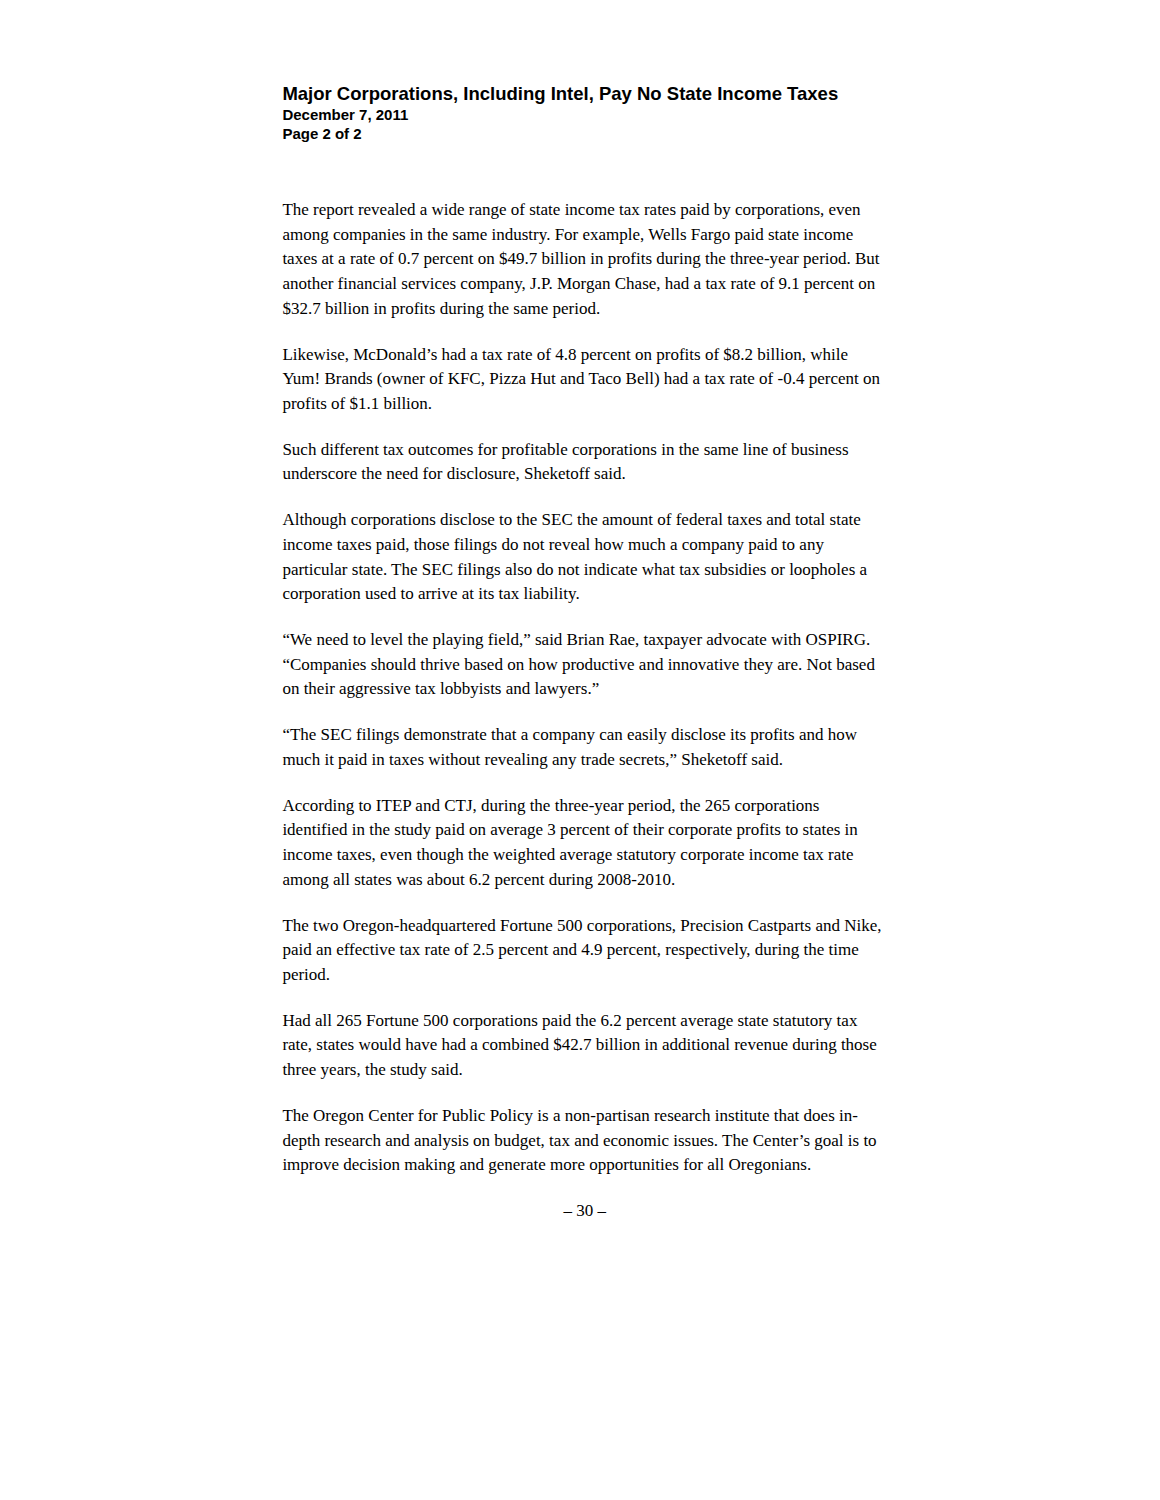Major Corporations, Including Intel, Pay No State Income Taxes
December 7, 2011
Page 2 of 2
The report revealed a wide range of state income tax rates paid by corporations, even among companies in the same industry. For example, Wells Fargo paid state income taxes at a rate of 0.7 percent on $49.7 billion in profits during the three-year period. But another financial services company, J.P. Morgan Chase, had a tax rate of 9.1 percent on $32.7 billion in profits during the same period.
Likewise, McDonald’s had a tax rate of 4.8 percent on profits of $8.2 billion, while Yum! Brands (owner of KFC, Pizza Hut and Taco Bell) had a tax rate of -0.4 percent on profits of $1.1 billion.
Such different tax outcomes for profitable corporations in the same line of business underscore the need for disclosure, Sheketoff said.
Although corporations disclose to the SEC the amount of federal taxes and total state income taxes paid, those filings do not reveal how much a company paid to any particular state. The SEC filings also do not indicate what tax subsidies or loopholes a corporation used to arrive at its tax liability.
“We need to level the playing field,” said Brian Rae, taxpayer advocate with OSPIRG. “Companies should thrive based on how productive and innovative they are. Not based on their aggressive tax lobbyists and lawyers.”
“The SEC filings demonstrate that a company can easily disclose its profits and how much it paid in taxes without revealing any trade secrets,” Sheketoff said.
According to ITEP and CTJ, during the three-year period, the 265 corporations identified in the study paid on average 3 percent of their corporate profits to states in income taxes, even though the weighted average statutory corporate income tax rate among all states was about 6.2 percent during 2008-2010.
The two Oregon-headquartered Fortune 500 corporations, Precision Castparts and Nike, paid an effective tax rate of 2.5 percent and 4.9 percent, respectively, during the time period.
Had all 265 Fortune 500 corporations paid the 6.2 percent average state statutory tax rate, states would have had a combined $42.7 billion in additional revenue during those three years, the study said.
The Oregon Center for Public Policy is a non-partisan research institute that does in-depth research and analysis on budget, tax and economic issues. The Center’s goal is to improve decision making and generate more opportunities for all Oregonians.
– 30 –